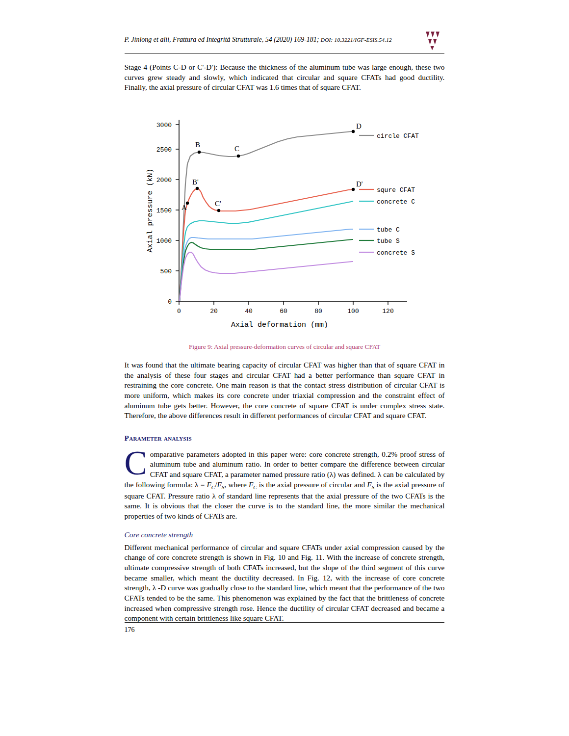P. Jinlong et alii, Frattura ed Integrità Strutturale, 54 (2020) 169-181; DOI: 10.3221/IGF-ESIS.54.12
Stage 4 (Points C-D or C'-D'): Because the thickness of the aluminum tube was large enough, these two curves grew steady and slowly, which indicated that circular and square CFATs had good ductility. Finally, the axial pressure of circular CFAT was 1.6 times that of square CFAT.
0 500 1000 1500 2000 2500 3000 0 20 40 60 80 100 120 Axial deformation (mm) Axial pressure (kN) D D' A B' B C' C circle CFAT squre CFAT concrete C tube C tube S concrete S
Figure 9: Axial pressure-deformation curves of circular and square CFAT
It was found that the ultimate bearing capacity of circular CFAT was higher than that of square CFAT in the analysis of these four stages and circular CFAT had a better performance than square CFAT in restraining the core concrete. One main reason is that the contact stress distribution of circular CFAT is more uniform, which makes its core concrete under triaxial compression and the constraint effect of aluminum tube gets better. However, the core concrete of square CFAT is under complex stress state. Therefore, the above differences result in different performances of circular CFAT and square CFAT.
Parameter analysis
Comparative parameters adopted in this paper were: core concrete strength, 0.2% proof stress of aluminum tube and aluminum ratio. In order to better compare the difference between circular CFAT and square CFAT, a parameter named pressure ratio (λ) was defined. λ can be calculated by the following formula: λ = FC/FS, where FC is the axial pressure of circular and FS is the axial pressure of square CFAT. Pressure ratio λ of standard line represents that the axial pressure of the two CFATs is the same. It is obvious that the closer the curve is to the standard line, the more similar the mechanical properties of two kinds of CFATs are.
Core concrete strength
Different mechanical performance of circular and square CFATs under axial compression caused by the change of core concrete strength is shown in Fig. 10 and Fig. 11. With the increase of concrete strength, ultimate compressive strength of both CFATs increased, but the slope of the third segment of this curve became smaller, which meant the ductility decreased. In Fig. 12, with the increase of core concrete strength, λ -D curve was gradually close to the standard line, which meant that the performance of the two CFATs tended to be the same. This phenomenon was explained by the fact that the brittleness of concrete increased when compressive strength rose. Hence the ductility of circular CFAT decreased and became a component with certain brittleness like square CFAT.
176